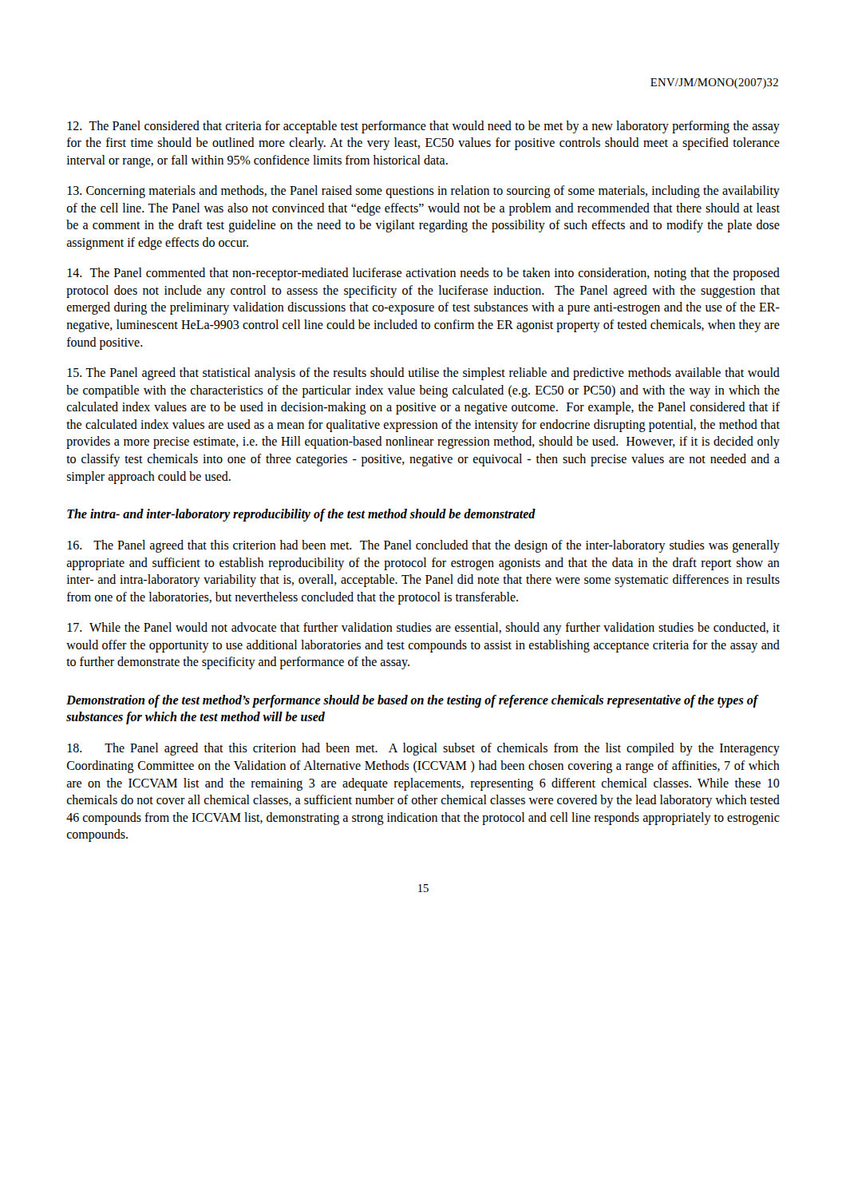ENV/JM/MONO(2007)32
12. The Panel considered that criteria for acceptable test performance that would need to be met by a new laboratory performing the assay for the first time should be outlined more clearly. At the very least, EC50 values for positive controls should meet a specified tolerance interval or range, or fall within 95% confidence limits from historical data.
13. Concerning materials and methods, the Panel raised some questions in relation to sourcing of some materials, including the availability of the cell line. The Panel was also not convinced that “edge effects” would not be a problem and recommended that there should at least be a comment in the draft test guideline on the need to be vigilant regarding the possibility of such effects and to modify the plate dose assignment if edge effects do occur.
14. The Panel commented that non-receptor-mediated luciferase activation needs to be taken into consideration, noting that the proposed protocol does not include any control to assess the specificity of the luciferase induction. The Panel agreed with the suggestion that emerged during the preliminary validation discussions that co-exposure of test substances with a pure anti-estrogen and the use of the ER-negative, luminescent HeLa-9903 control cell line could be included to confirm the ER agonist property of tested chemicals, when they are found positive.
15. The Panel agreed that statistical analysis of the results should utilise the simplest reliable and predictive methods available that would be compatible with the characteristics of the particular index value being calculated (e.g. EC50 or PC50) and with the way in which the calculated index values are to be used in decision-making on a positive or a negative outcome. For example, the Panel considered that if the calculated index values are used as a mean for qualitative expression of the intensity for endocrine disrupting potential, the method that provides a more precise estimate, i.e. the Hill equation-based nonlinear regression method, should be used. However, if it is decided only to classify test chemicals into one of three categories - positive, negative or equivocal - then such precise values are not needed and a simpler approach could be used.
The intra- and inter-laboratory reproducibility of the test method should be demonstrated
16. The Panel agreed that this criterion had been met. The Panel concluded that the design of the inter-laboratory studies was generally appropriate and sufficient to establish reproducibility of the protocol for estrogen agonists and that the data in the draft report show an inter- and intra-laboratory variability that is, overall, acceptable. The Panel did note that there were some systematic differences in results from one of the laboratories, but nevertheless concluded that the protocol is transferable.
17. While the Panel would not advocate that further validation studies are essential, should any further validation studies be conducted, it would offer the opportunity to use additional laboratories and test compounds to assist in establishing acceptance criteria for the assay and to further demonstrate the specificity and performance of the assay.
Demonstration of the test method’s performance should be based on the testing of reference chemicals representative of the types of substances for which the test method will be used
18. The Panel agreed that this criterion had been met. A logical subset of chemicals from the list compiled by the Interagency Coordinating Committee on the Validation of Alternative Methods (ICCVAM ) had been chosen covering a range of affinities, 7 of which are on the ICCVAM list and the remaining 3 are adequate replacements, representing 6 different chemical classes. While these 10 chemicals do not cover all chemical classes, a sufficient number of other chemical classes were covered by the lead laboratory which tested 46 compounds from the ICCVAM list, demonstrating a strong indication that the protocol and cell line responds appropriately to estrogenic compounds.
15